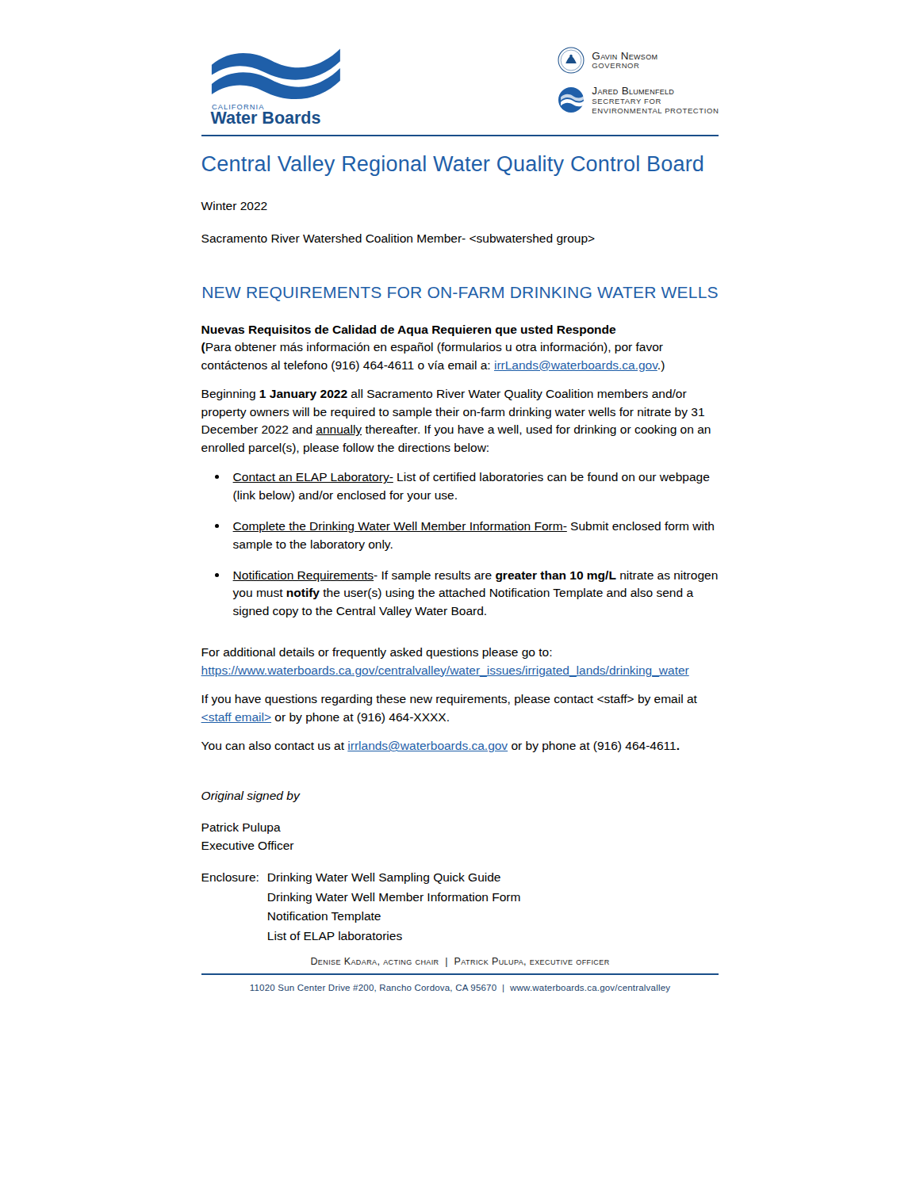California Water Boards CALIFORNIA Water Boards
Gavin Newsom
Governor
Jared Blumenfeld
Secretary for
Environmental Protection
Central Valley Regional Water Quality Control Board
Winter 2022
Sacramento River Watershed Coalition Member- <subwatershed group>
NEW REQUIREMENTS FOR ON-FARM DRINKING WATER WELLS
Nuevas Requisitos de Calidad de Aqua Requieren que usted Responde
(Para obtener más información en español (formularios u otra información), por favor contáctenos al telefono (916) 464-4611 o vía email a: irrLands@waterboards.ca.gov.)
Beginning 1 January 2022 all Sacramento River Water Quality Coalition members and/or property owners will be required to sample their on-farm drinking water wells for nitrate by 31 December 2022 and annually thereafter. If you have a well, used for drinking or cooking on an enrolled parcel(s), please follow the directions below:
Contact an ELAP Laboratory- List of certified laboratories can be found on our webpage (link below) and/or enclosed for your use.
Complete the Drinking Water Well Member Information Form- Submit enclosed form with sample to the laboratory only.
Notification Requirements- If sample results are greater than 10 mg/L nitrate as nitrogen you must notify the user(s) using the attached Notification Template and also send a signed copy to the Central Valley Water Board.
For additional details or frequently asked questions please go to:
https://www.waterboards.ca.gov/centralvalley/water_issues/irrigated_lands/drinking_water
If you have questions regarding these new requirements, please contact <staff> by email at <staff email> or by phone at (916) 464-XXXX.
You can also contact us at irrlands@waterboards.ca.gov or by phone at (916) 464-4611.
Original signed by
Patrick Pulupa
Executive Officer
Enclosure:
Drinking Water Well Sampling Quick Guide
Drinking Water Well Member Information Form
Notification Template
List of ELAP laboratories
Denise Kadara, acting chair | Patrick Pulupa, executive officer
11020 Sun Center Drive #200, Rancho Cordova, CA 95670 | www.waterboards.ca.gov/centralvalley